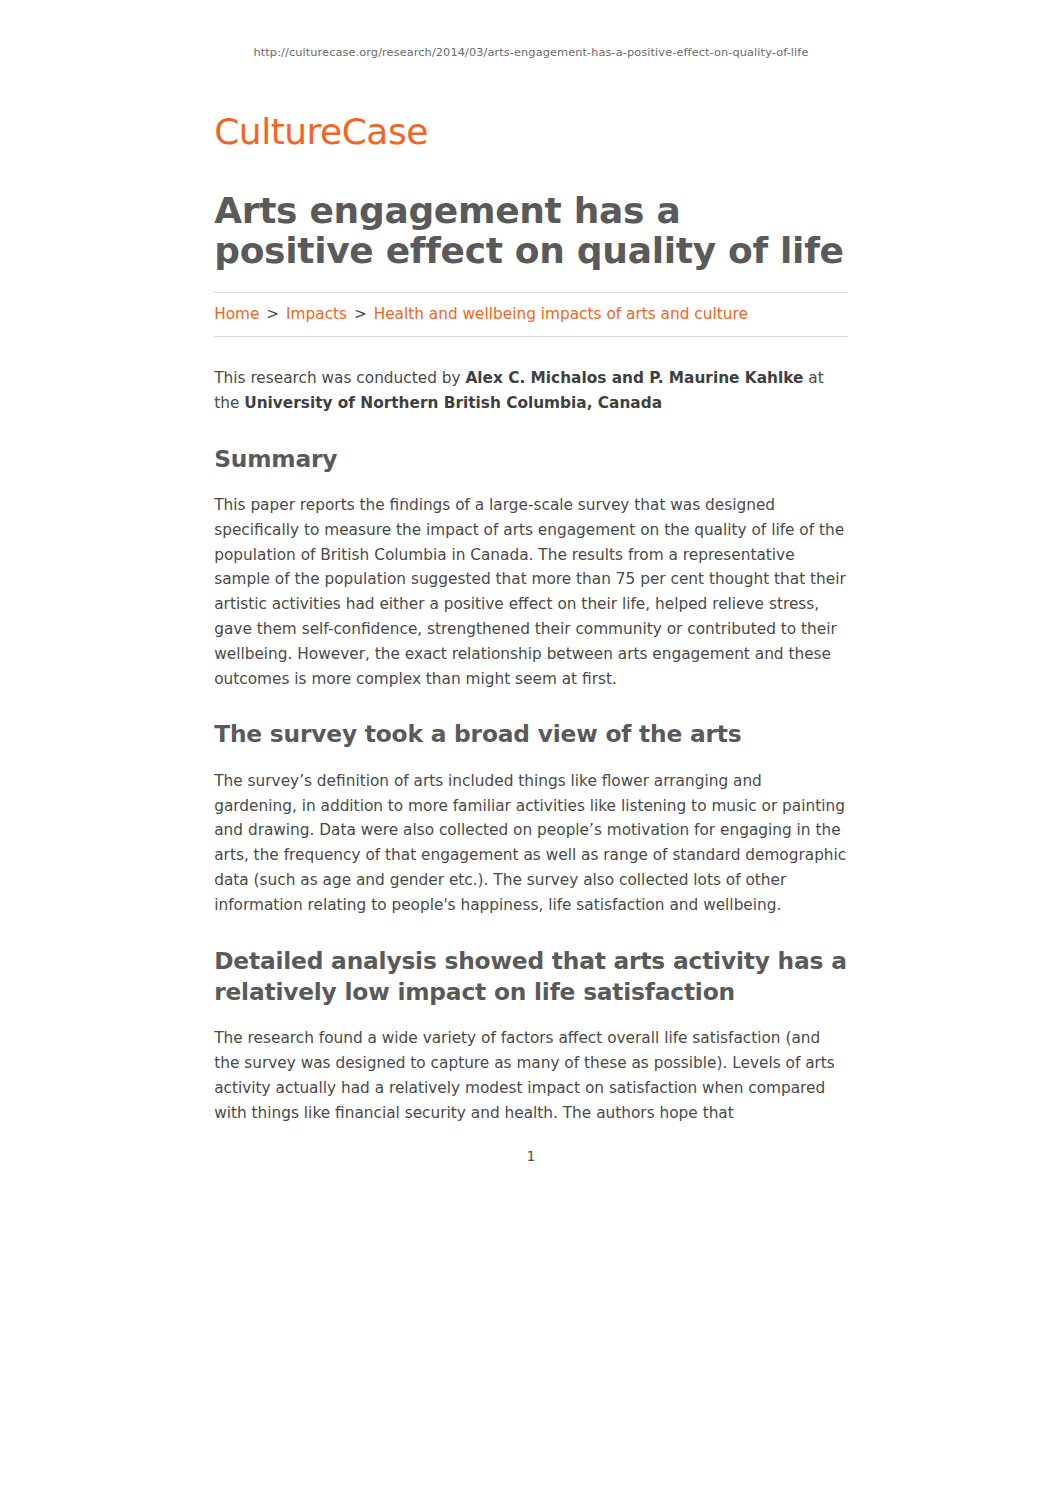http://culturecase.org/research/2014/03/arts-engagement-has-a-positive-effect-on-quality-of-life
CultureCase
Arts engagement has a positive effect on quality of life
Home > Impacts > Health and wellbeing impacts of arts and culture
This research was conducted by Alex C. Michalos and P. Maurine Kahlke at the University of Northern British Columbia, Canada
Summary
This paper reports the findings of a large-scale survey that was designed specifically to measure the impact of arts engagement on the quality of life of the population of British Columbia in Canada. The results from a representative sample of the population suggested that more than 75 per cent thought that their artistic activities had either a positive effect on their life, helped relieve stress, gave them self-confidence, strengthened their community or contributed to their wellbeing. However, the exact relationship between arts engagement and these outcomes is more complex than might seem at first.
The survey took a broad view of the arts
The survey’s definition of arts included things like flower arranging and gardening, in addition to more familiar activities like listening to music or painting and drawing. Data were also collected on people’s motivation for engaging in the arts, the frequency of that engagement as well as range of standard demographic data (such as age and gender etc.). The survey also collected lots of other information relating to people's happiness, life satisfaction and wellbeing.
Detailed analysis showed that arts activity has a relatively low impact on life satisfaction
The research found a wide variety of factors affect overall life satisfaction (and the survey was designed to capture as many of these as possible). Levels of arts activity actually had a relatively modest impact on satisfaction when compared with things like financial security and health. The authors hope that
1